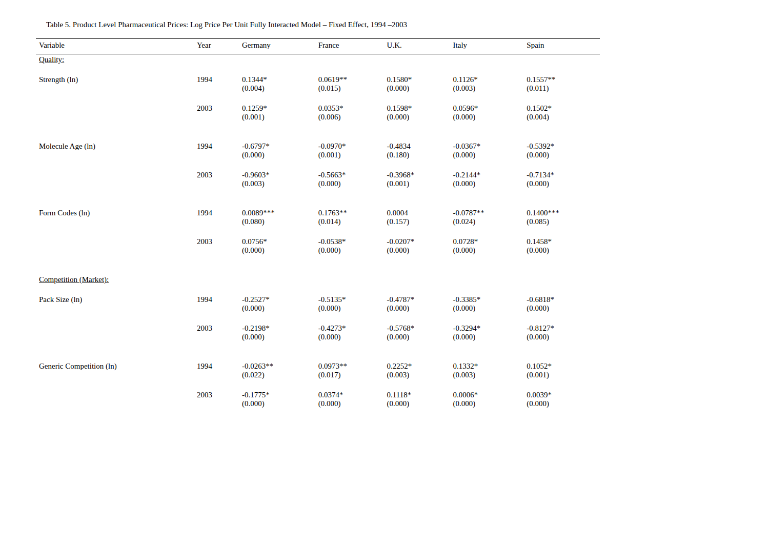Table 5. Product Level Pharmaceutical Prices: Log Price Per Unit Fully Interacted Model – Fixed Effect, 1994 –2003
| Variable | Year | Germany | France | U.K. | Italy | Spain |
| --- | --- | --- | --- | --- | --- | --- |
| Quality: |
| Strength (ln) | 1994 | 0.1344* (0.004) | 0.0619** (0.015) | 0.1580* (0.000) | 0.1126* (0.003) | 0.1557** (0.011) |
| | 2003 | 0.1259* (0.001) | 0.0353* (0.006) | 0.1598* (0.000) | 0.0596* (0.000) | 0.1502* (0.004) |
| Molecule Age (ln) | 1994 | -0.6797* (0.000) | -0.0970* (0.001) | -0.4834 (0.180) | -0.0367* (0.000) | -0.5392* (0.000) |
| | 2003 | -0.9603* (0.003) | -0.5663* (0.000) | -0.3968* (0.001) | -0.2144* (0.000) | -0.7134* (0.000) |
| Form Codes (ln) | 1994 | 0.0089*** (0.080) | 0.1763** (0.014) | 0.0004 (0.157) | -0.0787** (0.024) | 0.1400*** (0.085) |
| | 2003 | 0.0756* (0.000) | -0.0538* (0.000) | -0.0207* (0.000) | 0.0728* (0.000) | 0.1458* (0.000) |
| Competition (Market): |
| Pack Size (ln) | 1994 | -0.2527* (0.000) | -0.5135* (0.000) | -0.4787* (0.000) | -0.3385* (0.000) | -0.6818* (0.000) |
| | 2003 | -0.2198* (0.000) | -0.4273* (0.000) | -0.5768* (0.000) | -0.3294* (0.000) | -0.8127* (0.000) |
| Generic Competition (ln) | 1994 | -0.0263** (0.022) | 0.0973** (0.017) | 0.2252* (0.003) | 0.1332* (0.003) | 0.1052* (0.001) |
| | 2003 | -0.1775* (0.000) | 0.0374* (0.000) | 0.1118* (0.000) | 0.0006* (0.000) | 0.0039* (0.000) |